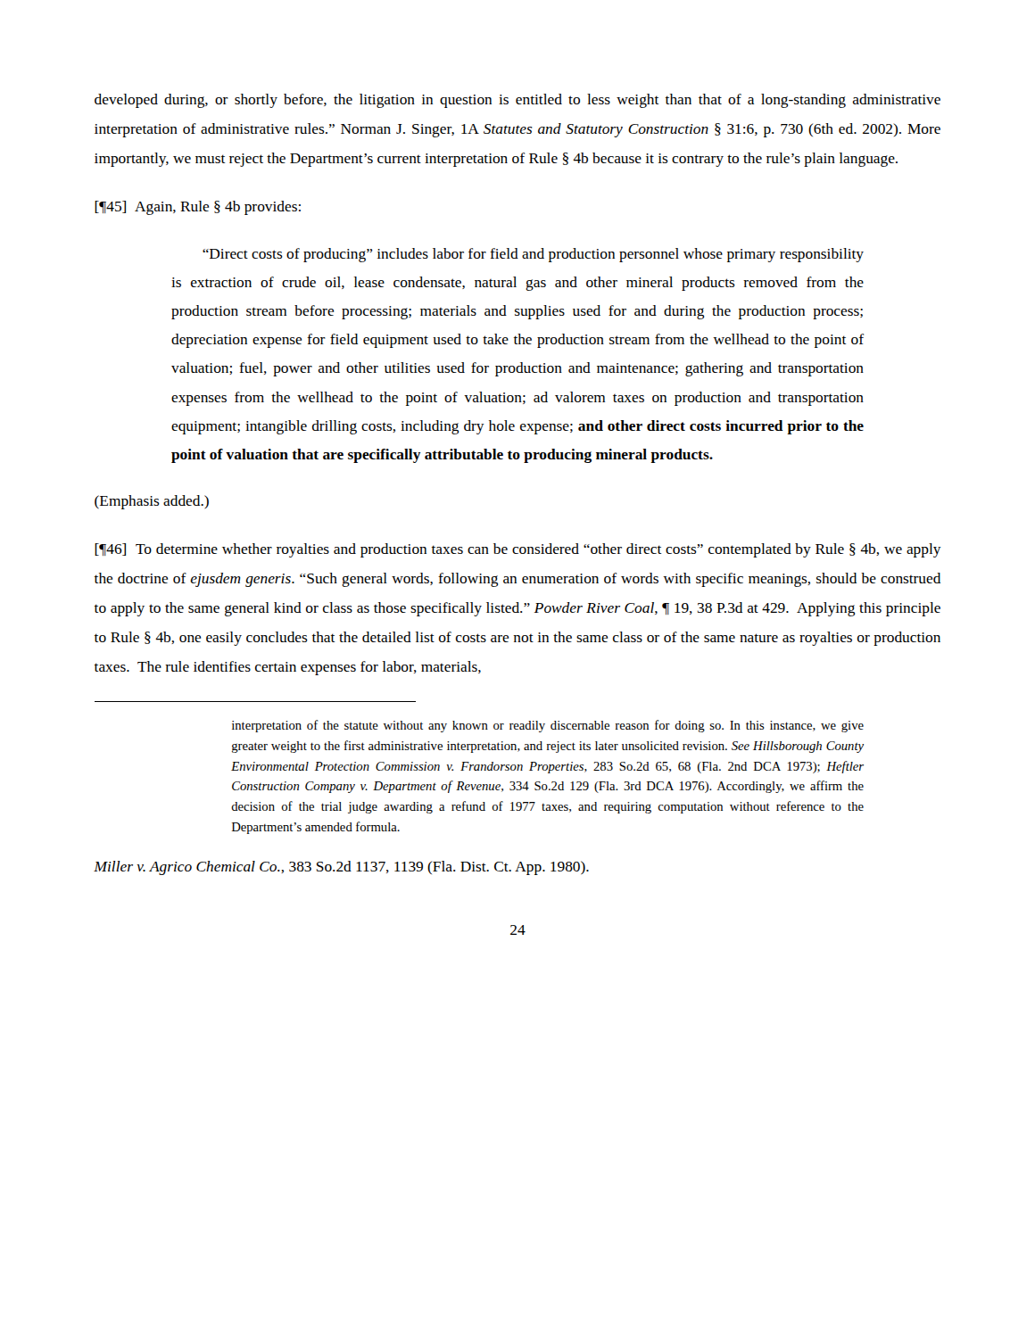developed during, or shortly before, the litigation in question is entitled to less weight than that of a long-standing administrative interpretation of administrative rules.” Norman J. Singer, 1A Statutes and Statutory Construction § 31:6, p. 730 (6th ed. 2002). More importantly, we must reject the Department’s current interpretation of Rule § 4b because it is contrary to the rule’s plain language.
[¶45] Again, Rule § 4b provides:
“Direct costs of producing” includes labor for field and production personnel whose primary responsibility is extraction of crude oil, lease condensate, natural gas and other mineral products removed from the production stream before processing; materials and supplies used for and during the production process; depreciation expense for field equipment used to take the production stream from the wellhead to the point of valuation; fuel, power and other utilities used for production and maintenance; gathering and transportation expenses from the wellhead to the point of valuation; ad valorem taxes on production and transportation equipment; intangible drilling costs, including dry hole expense; and other direct costs incurred prior to the point of valuation that are specifically attributable to producing mineral products.
(Emphasis added.)
[¶46] To determine whether royalties and production taxes can be considered “other direct costs” contemplated by Rule § 4b, we apply the doctrine of ejusdem generis. “Such general words, following an enumeration of words with specific meanings, should be construed to apply to the same general kind or class as those specifically listed.” Powder River Coal, ¶ 19, 38 P.3d at 429. Applying this principle to Rule § 4b, one easily concludes that the detailed list of costs are not in the same class or of the same nature as royalties or production taxes. The rule identifies certain expenses for labor, materials,
interpretation of the statute without any known or readily discernable reason for doing so. In this instance, we give greater weight to the first administrative interpretation, and reject its later unsolicited revision. See Hillsborough County Environmental Protection Commission v. Frandorson Properties, 283 So.2d 65, 68 (Fla. 2nd DCA 1973); Heftler Construction Company v. Department of Revenue, 334 So.2d 129 (Fla. 3rd DCA 1976). Accordingly, we affirm the decision of the trial judge awarding a refund of 1977 taxes, and requiring computation without reference to the Department’s amended formula.
Miller v. Agrico Chemical Co., 383 So.2d 1137, 1139 (Fla. Dist. Ct. App. 1980).
24